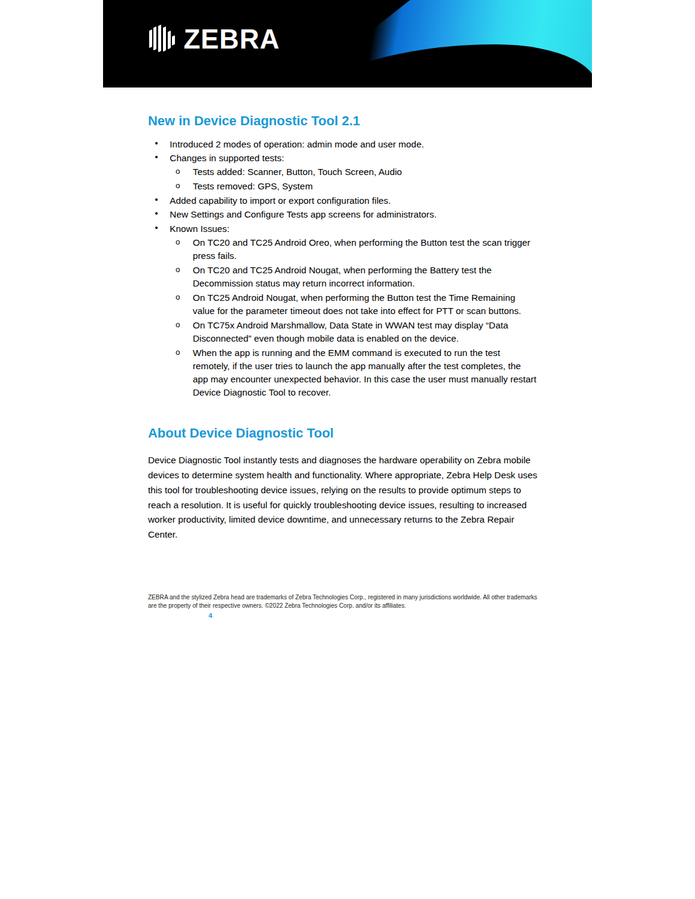ZEBRA
New in Device Diagnostic Tool 2.1
Introduced 2 modes of operation: admin mode and user mode.
Changes in supported tests:
Tests added: Scanner, Button, Touch Screen, Audio
Tests removed: GPS, System
Added capability to import or export configuration files.
New Settings and Configure Tests app screens for administrators.
Known Issues:
On TC20 and TC25 Android Oreo, when performing the Button test the scan trigger press fails.
On TC20 and TC25 Android Nougat, when performing the Battery test the Decommission status may return incorrect information.
On TC25 Android Nougat, when performing the Button test the Time Remaining value for the parameter timeout does not take into effect for PTT or scan buttons.
On TC75x Android Marshmallow, Data State in WWAN test may display “Data Disconnected” even though mobile data is enabled on the device.
When the app is running and the EMM command is executed to run the test remotely, if the user tries to launch the app manually after the test completes, the app may encounter unexpected behavior. In this case the user must manually restart Device Diagnostic Tool to recover.
About Device Diagnostic Tool
Device Diagnostic Tool instantly tests and diagnoses the hardware operability on Zebra mobile devices to determine system health and functionality. Where appropriate, Zebra Help Desk uses this tool for troubleshooting device issues, relying on the results to provide optimum steps to reach a resolution. It is useful for quickly troubleshooting device issues, resulting to increased worker productivity, limited device downtime, and unnecessary returns to the Zebra Repair Center.
ZEBRA and the stylized Zebra head are trademarks of Zebra Technologies Corp., registered in many jurisdictions worldwide. All other trademarks are the property of their respective owners. ©2022 Zebra Technologies Corp. and/or its affiliates.
4